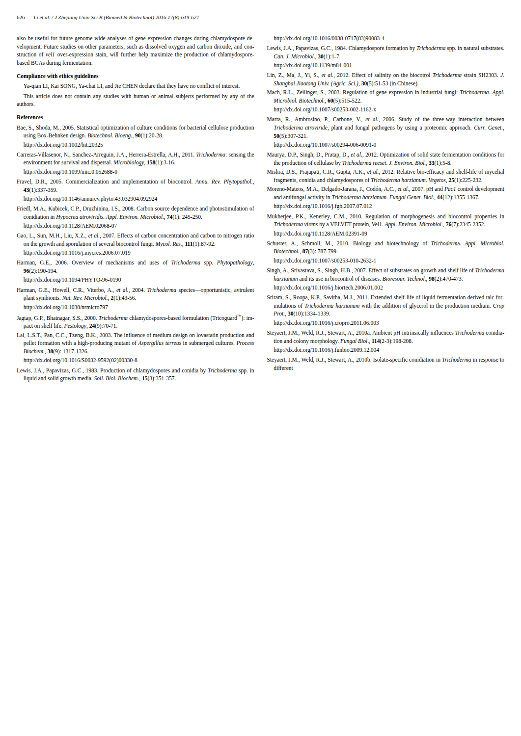626 Li et al. / J Zhejiang Univ-Sci B (Biomed & Biotechnol) 2016 17(8):619-627
also be useful for future genome-wide analyses of gene expression changes during chlamydospore development. Future studies on other parameters, such as dissolved oxygen and carbon dioxide, and construction of vel1 over-expression stain, will further help maximize the production of chlamydospore-based BCAs during fermentation.
Compliance with ethics guidelines
Ya-qian LI, Kai SONG, Ya-chai LI, and Jie CHEN declare that they have no conflict of interest.
This article does not contain any studies with human or animal subjects performed by any of the authors.
References
Bae, S., Shoda, M., 2005. Statistical optimization of culture conditions for bacterial cellulose production using Box-Behnken design. Biotechnol. Bioeng., 90(1):20-28.
http://dx.doi.org/10.1002/bit.20325
Carreras-Villasenor, N., Sanchez-Arreguin, J.A., Herrera-Estrella, A.H., 2011. Trichoderma: sensing the environment for survival and dispersal. Microbiology, 158(1):3-16.
http://dx.doi.org/10.1099/mic.0.052688-0
Fravel, D.R., 2005. Commercialization and implementation of biocontrol. Annu. Rev. Phytopathol., 43(1):337-359.
http://dx.doi.org/10.1146/annurev.phyto.43.032904.092924
Friedl, M.A., Kubicek, C.P., Druzhinina, I.S., 2008. Carbon source dependence and photostimulation of conidiation in Hypocrea atroviridis. Appl. Environ. Microbiol., 74(1): 245-250.
http://dx.doi.org/10.1128/AEM.02068-07
Gao, L., Sun, M.H., Liu, X.Z., et al., 2007. Effects of carbon concentration and carbon to nitrogen ratio on the growth and sporulation of several biocontrol fungi. Mycol. Res., 111(1):87-92.
http://dx.doi.org/10.1016/j.mycres.2006.07.019
Harman, G.E., 2006. Overview of mechanisms and uses of Trichoderma spp. Phytopathology, 96(2):190-194.
http://dx.doi.org/10.1094/PHYTO-96-0190
Harman, G.E., Howell, C.R., Viterbo, A., et al., 2004. Trichoderma species—opportunistic, avirulent plant symbionts. Nat. Rev. Microbiol., 2(1):43-56.
http://dx.doi.org/10.1038/nrmicro797
Jagtap, G.P., Bhatnagar, S.S., 2000. Trichoderma chlamydospores-based formulation (Tricoguard™): impact on shelf life. Pestology, 24(9):70-71.
Lai, L.S.T., Pan, C.C., Tzeng, B.K., 2003. The influence of medium design on lovastatin production and pellet formation with a high-producing mutant of Aspergillus terreus in submerged cultures. Process Biochem., 38(9): 1317-1326.
http://dx.doi.org/10.1016/S0032-9592(02)00330-8
Lewis, J.A., Papavizas, G.C., 1983. Production of chlamydospores and conidia by Trichoderma spp. in liquid and solid growth media. Soil. Biol. Biochem., 15(3):351-357.
http://dx.doi.org/10.1016/0038-0717(83)90083-4
Lewis, J.A., Papavizas, G.C., 1984. Chlamydospore formation by Trichoderma spp. in natural substrates. Can. J. Microbiol., 30(1):1-7.
http://dx.doi.org/10.1139/m84-001
Lin, Z., Ma, J., Yi, S., et al., 2012. Effect of salinity on the biocotrol Trichoderma strain SH2303. J. Shanghai Jiaotong Univ. (Agric. Sci.), 30(5):51-53 (in Chinese).
Mach, R.L., Zeilinger, S., 2003. Regulation of gene expression in industrial fungi: Trichoderma. Appl. Microbiol. Biotechnol., 60(5):515-522.
http://dx.doi.org/10.1007/s00253-002-1162-x
Marra, R., Ambrosino, P., Carbone, V., et al., 2006. Study of the three-way interaction between Trichoderma atroviride, plant and fungal pathogens by using a proteomic approach. Curr. Genet., 50(5):307-321.
http://dx.doi.org/10.1007/s00294-006-0091-0
Maurya, D.P., Singh, D., Pratap, D., et al., 2012. Optimization of solid state fermentation conditions for the production of cellulase by Trichoderma reesei. J. Environ. Biol., 33(1):5-8.
Mishra, D.S., Prajapati, C.R., Gupta, A.K., et al., 2012. Relative bio-efficacy and shelf-life of mycelial fragments, conidia and chlamydospores of Trichoderma harzianum. Vegetos, 25(1):225-232.
Moreno-Mateos, M.A., Delgado-Jarana, J., Codón, A.C., et al., 2007. pH and Pac1 control development and antifungal activity in Trichoderma harzianum. Fungal Genet. Biol., 44(12):1355-1367.
http://dx.doi.org/10.1016/j.fgb.2007.07.012
Mukherjee, P.K., Kenerley, C.M., 2010. Regulation of morphogenesis and biocontrol properties in Trichoderma virens by a VELVET protein, Vel1. Appl. Environ. Microbiol., 76(7):2345-2352.
http://dx.doi.org/10.1128/AEM.02391-09
Schuster, A., Schmoll, M., 2010. Biology and biotechnology of Trichoderma. Appl. Microbiol. Biotechnol., 87(3): 787-799.
http://dx.doi.org/10.1007/s00253-010-2632-1
Singh, A., Srivastava, S., Singh, H.B., 2007. Effect of substrates on growth and shelf life of Trichoderma harzianum and its use in biocontrol of diseases. Bioresour. Technol., 98(2):470-473.
http://dx.doi.org/10.1016/j.biortech.2006.01.002
Sriram, S., Roopa, K.P., Savitha, M.J., 2011. Extended shelf-life of liquid fermentation derived talc formulations of Trichoderma harzianum with the addition of glycerol in the production medium. Crop Prot., 30(10):1334-1339.
http://dx.doi.org/10.1016/j.cropro.2011.06.003
Steyaert, J.M., Weld, R.J., Stewart, A., 2010a. Ambient pH intrinsically influences Trichoderma conidiation and colony morphology. Fungal Biol., 114(2-3):198-208.
http://dx.doi.org/10.1016/j.funbio.2009.12.004
Steyaert, J.M., Weld, R.J., Stewart, A., 2010b. Isolate-specific conidiation in Trichoderma in response to different